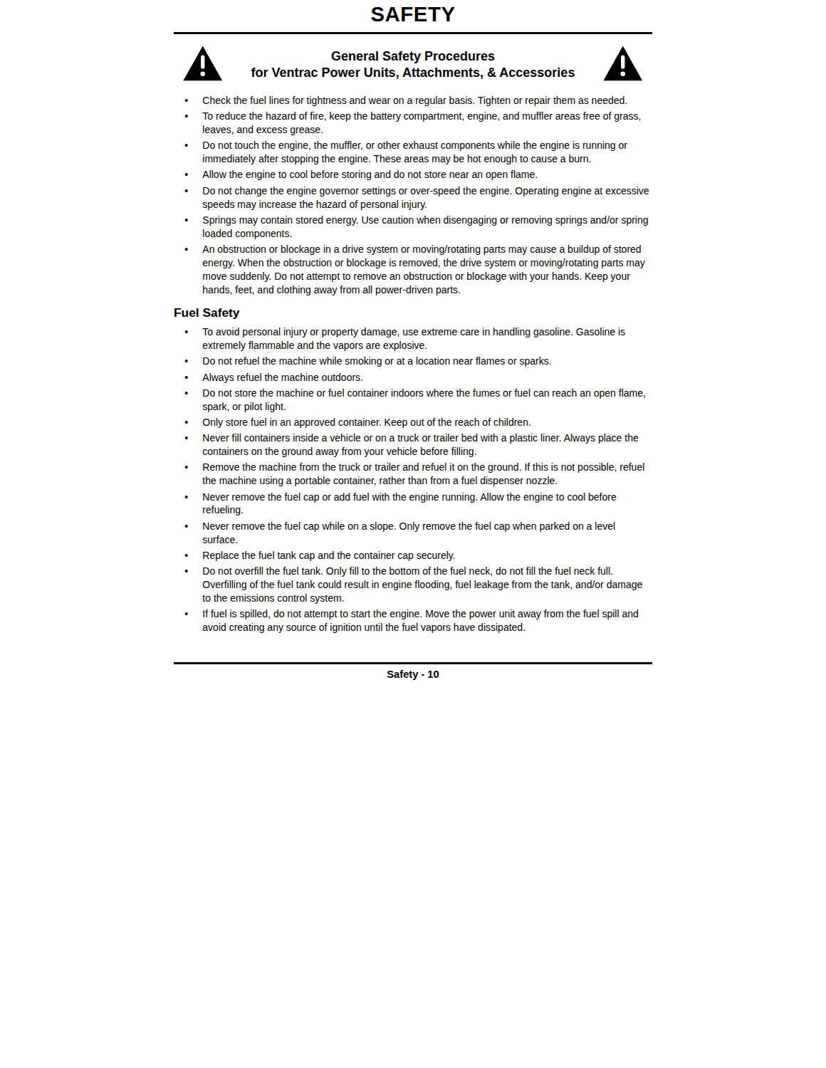SAFETY
General Safety Procedures
for Ventrac Power Units, Attachments, & Accessories
Check the fuel lines for tightness and wear on a regular basis. Tighten or repair them as needed.
To reduce the hazard of fire, keep the battery compartment, engine, and muffler areas free of grass, leaves, and excess grease.
Do not touch the engine, the muffler, or other exhaust components while the engine is running or immediately after stopping the engine. These areas may be hot enough to cause a burn.
Allow the engine to cool before storing and do not store near an open flame.
Do not change the engine governor settings or over-speed the engine. Operating engine at excessive speeds may increase the hazard of personal injury.
Springs may contain stored energy. Use caution when disengaging or removing springs and/or spring loaded components.
An obstruction or blockage in a drive system or moving/rotating parts may cause a buildup of stored energy. When the obstruction or blockage is removed, the drive system or moving/rotating parts may move suddenly. Do not attempt to remove an obstruction or blockage with your hands. Keep your hands, feet, and clothing away from all power-driven parts.
Fuel Safety
To avoid personal injury or property damage, use extreme care in handling gasoline. Gasoline is extremely flammable and the vapors are explosive.
Do not refuel the machine while smoking or at a location near flames or sparks.
Always refuel the machine outdoors.
Do not store the machine or fuel container indoors where the fumes or fuel can reach an open flame, spark, or pilot light.
Only store fuel in an approved container. Keep out of the reach of children.
Never fill containers inside a vehicle or on a truck or trailer bed with a plastic liner. Always place the containers on the ground away from your vehicle before filling.
Remove the machine from the truck or trailer and refuel it on the ground. If this is not possible, refuel the machine using a portable container, rather than from a fuel dispenser nozzle.
Never remove the fuel cap or add fuel with the engine running. Allow the engine to cool before refueling.
Never remove the fuel cap while on a slope. Only remove the fuel cap when parked on a level surface.
Replace the fuel tank cap and the container cap securely.
Do not overfill the fuel tank. Only fill to the bottom of the fuel neck, do not fill the fuel neck full. Overfilling of the fuel tank could result in engine flooding, fuel leakage from the tank, and/or damage to the emissions control system.
If fuel is spilled, do not attempt to start the engine. Move the power unit away from the fuel spill and avoid creating any source of ignition until the fuel vapors have dissipated.
Safety - 10